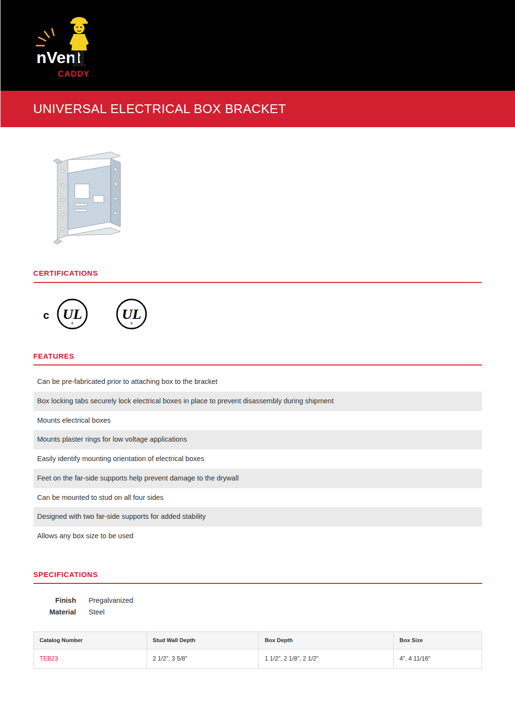nVent CADDY
UNIVERSAL ELECTRICAL BOX BRACKET
Certifications
c UL ® UL ®
Features
Can be pre-fabricated prior to attaching box to the bracket
Box locking tabs securely lock electrical boxes in place to prevent disassembly during shipment
Mounts electrical boxes
Mounts plaster rings for low voltage applications
Easily identify mounting orientation of electrical boxes
Feet on the far-side supports help prevent damage to the drywall
Can be mounted to stud on all four sides
Designed with two far-side supports for added stability
Allows any box size to be used
Specifications
Finish
Pregalvanized
Material
Steel
| Catalog Number | Stud Wall Depth | Box Depth | Box Size |
| --- | --- | --- | --- |
| TEB23 | 2 1/2", 3 5/8" | 1 1/2", 2 1/8", 2 1/2" | 4", 4 11/16" |